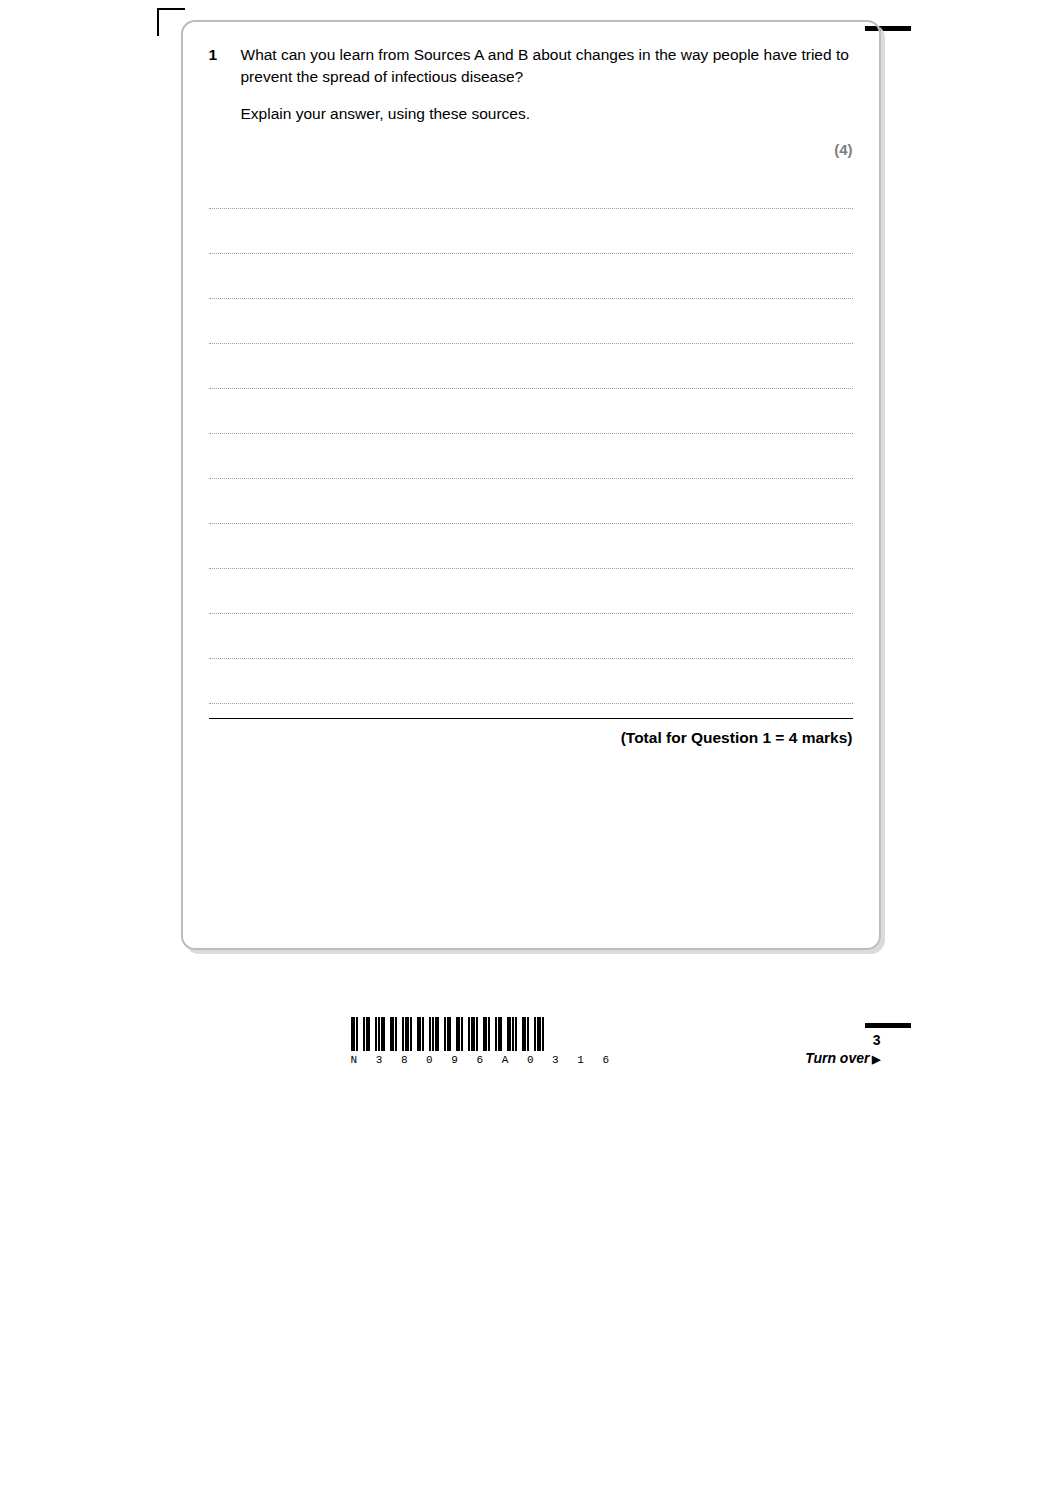1
What can you learn from Sources A and B about changes in the way people have tried to prevent the spread of infectious disease?
Explain your answer, using these sources.
(4)
(Total for Question 1 = 4 marks)
N 3 8 0 9 6 A 0 3 1 6
3
Turn over